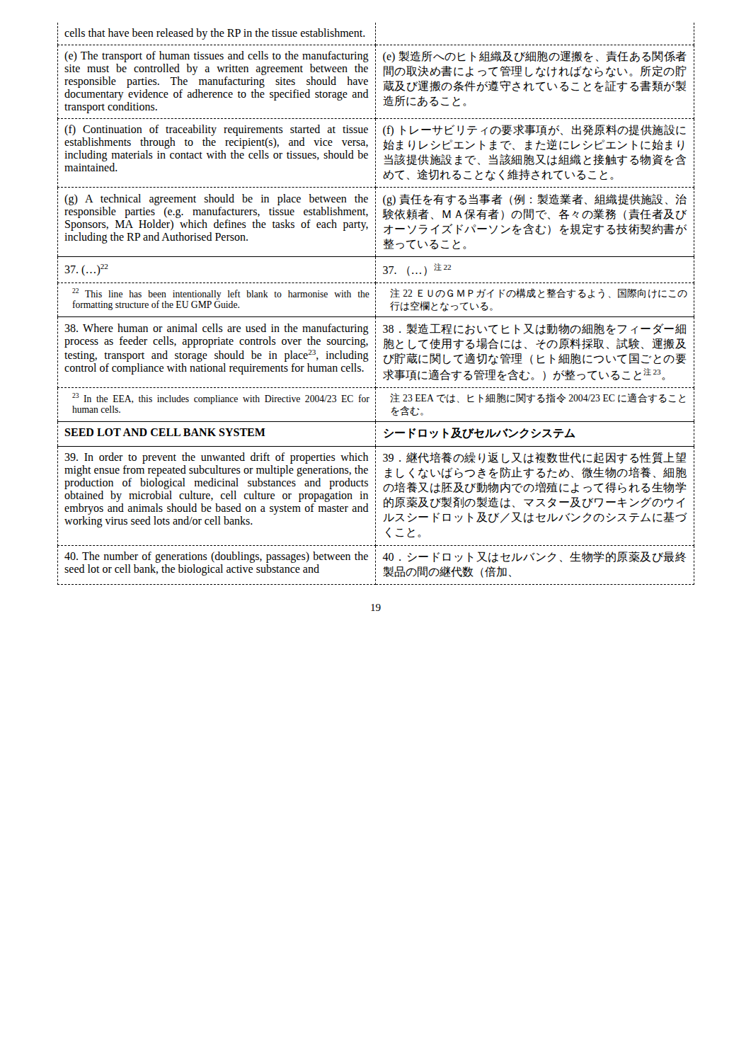| cells that have been released by the RP in the tissue establishment. | |
| (e) The transport of human tissues and cells to the manufacturing site must be controlled by a written agreement between the responsible parties. The manufacturing sites should have documentary evidence of adherence to the specified storage and transport conditions. | (e) 製造所へのヒト組織及び細胞の運搬を、責任ある関係者間の取決め書によって管理しなければならない。所定の貯蔵及び運搬の条件が遵守されていることを証する書類が製造所にあること。 |
| (f) Continuation of traceability requirements started at tissue establishments through to the recipient(s), and vice versa, including materials in contact with the cells or tissues, should be maintained. | (f) トレーサビリティの要求事項が、出発原料の提供施設に始まりレシピエントまで、また逆にレシピエントに始まり当該提供施設まで、当該細胞又は組織と接触する物資を含めて、途切れることなく維持されていること。 |
| (g) A technical agreement should be in place between the responsible parties (e.g. manufacturers, tissue establishment, Sponsors, MA Holder) which defines the tasks of each party, including the RP and Authorised Person. | (g) 責任を有する当事者（例：製造業者、組織提供施設、治験依頼者、ＭＡ保有者）の間で、各々の業務（責任者及びオーソライズドパーソンを含む）を規定する技術契約書が整っていること。 |
| 37. (…) 22 | 37. （…） 注 22 |
| 22 This line has been intentionally left blank to harmonise with the formatting structure of the EU GMP Guide. | 注 22 ＥＵのＧＭＰガイドの構成と整合するよう、国際向けにこの行は空欄となっている。 |
| 38. Where human or animal cells are used in the manufacturing process as feeder cells, appropriate controls over the sourcing, testing, transport and storage should be in place 23 , including control of compliance with national requirements for human cells. | 38．製造工程においてヒト又は動物の細胞をフィーダー細胞として使用する場合には、その原料採取、試験、運搬及び貯蔵に関して適切な管理（ヒト細胞について国ごとの要求事項に適合する管理を含む。）が整っていること 注 23 。 |
| 23 In the EEA, this includes compliance with Directive 2004/23 EC for human cells. | 注 23 EEA では、ヒト細胞に関する指令 2004/23 EC に適合することを含む。 |
| SEED LOT AND CELL BANK SYSTEM | シードロット及びセルバンクシステム |
| 39. In order to prevent the unwanted drift of properties which might ensue from repeated subcultures or multiple generations, the production of biological medicinal substances and products obtained by microbial culture, cell culture or propagation in embryos and animals should be based on a system of master and working virus seed lots and/or cell banks. | 39．継代培養の繰り返し又は複数世代に起因する性質上望ましくないばらつきを防止するため、微生物の培養、細胞の培養又は胚及び動物内での増殖によって得られる生物学的原薬及び製剤の製造は、マスター及びワーキングのウイルスシードロット及び／又はセルバンクのシステムに基づくこと。 |
| 40. The number of generations (doublings, passages) between the seed lot or cell bank, the biological active substance and | 40．シードロット又はセルバンク、生物学的原薬及び最終製品の間の継代数（倍加、 |
19